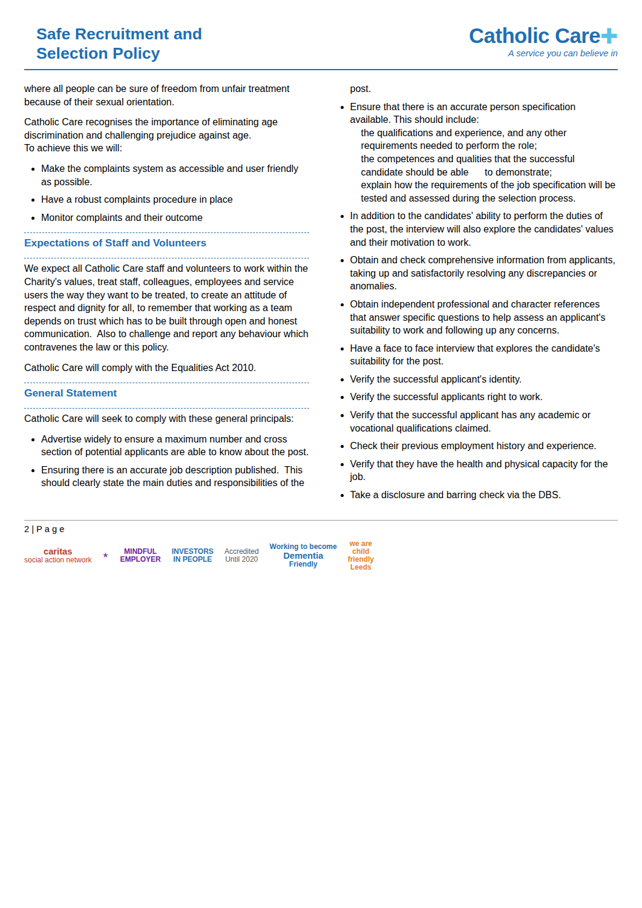Safe Recruitment and
Selection Policy
Catholic Care✚
A service you can believe in
where all people can be sure of freedom from unfair treatment because of their sexual orientation.
Catholic Care recognises the importance of eliminating age discrimination and challenging prejudice against age.
To achieve this we will:
Make the complaints system as accessible and user friendly as possible.
Have a robust complaints procedure in place
Monitor complaints and their outcome
Expectations of Staff and Volunteers
We expect all Catholic Care staff and volunteers to work within the Charity's values, treat staff, colleagues, employees and service users the way they want to be treated, to create an attitude of respect and dignity for all, to remember that working as a team depends on trust which has to be built through open and honest communication. Also to challenge and report any behaviour which contravenes the law or this policy.
Catholic Care will comply with the Equalities Act 2010.
General Statement
Catholic Care will seek to comply with these general principals:
Advertise widely to ensure a maximum number and cross section of potential applicants are able to know about the post.
Ensuring there is an accurate job description published. This should clearly state the main duties and responsibilities of the post.
Ensure that there is an accurate person specification available. This should include:
the qualifications and experience, and any other requirements needed to perform the role;
the competences and qualities that the successful candidate should be able to demonstrate;
explain how the requirements of the job specification will be tested and assessed during the selection process.
In addition to the candidates' ability to perform the duties of the post, the interview will also explore the candidates' values and their motivation to work.
Obtain and check comprehensive information from applicants, taking up and satisfactorily resolving any discrepancies or anomalies.
Obtain independent professional and character references that answer specific questions to help assess an applicant's suitability to work and following up any concerns.
Have a face to face interview that explores the candidate's suitability for the post.
Verify the successful applicant's identity.
Verify the successful applicants right to work.
Verify that the successful applicant has any academic or vocational qualifications claimed.
Check their previous employment history and experience.
Verify that they have the health and physical capacity for the job.
Take a disclosure and barring check via the DBS.
2 | P a g e
caritas
social action network
★
MINDFUL
EMPLOYER
INVESTORS
IN PEOPLE
Accredited
Until 2020
Working to become
Dementia
Friendly
we are
child
friendly
Leeds